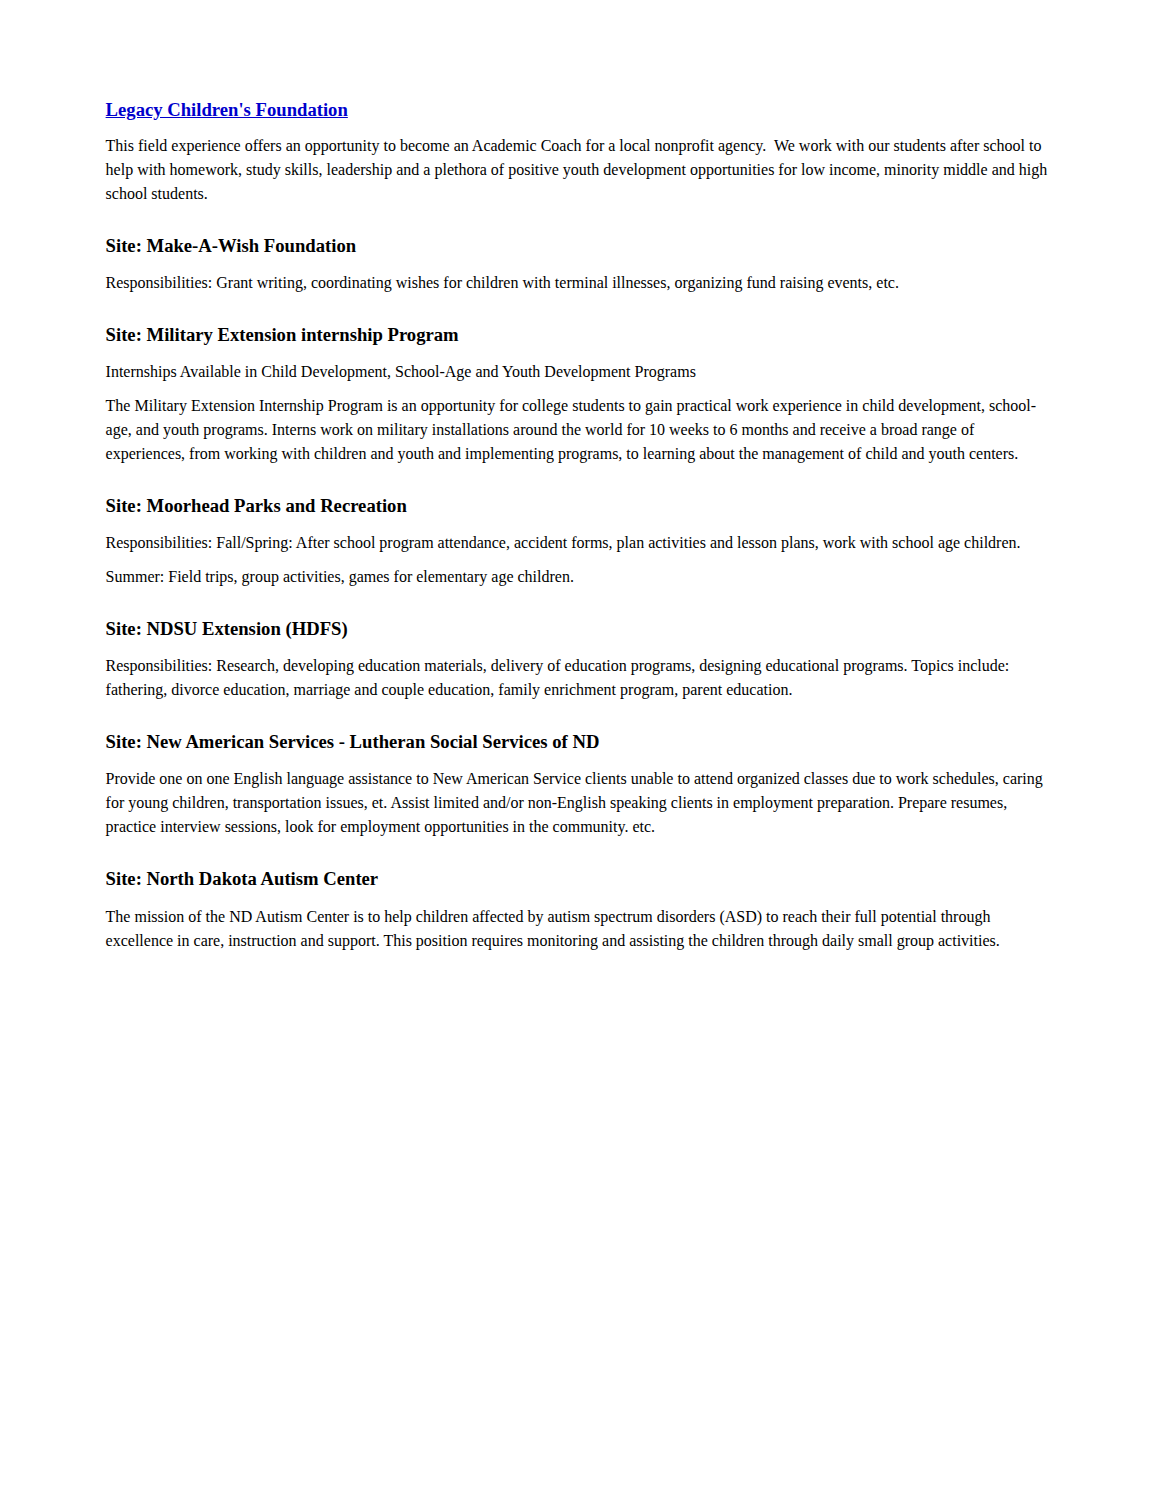Legacy Children's Foundation
This field experience offers an opportunity to become an Academic Coach for a local nonprofit agency. We work with our students after school to help with homework, study skills, leadership and a plethora of positive youth development opportunities for low income, minority middle and high school students.
Site: Make-A-Wish Foundation
Responsibilities: Grant writing, coordinating wishes for children with terminal illnesses, organizing fund raising events, etc.
Site: Military Extension internship Program
Internships Available in Child Development, School-Age and Youth Development Programs
The Military Extension Internship Program is an opportunity for college students to gain practical work experience in child development, school-age, and youth programs. Interns work on military installations around the world for 10 weeks to 6 months and receive a broad range of experiences, from working with children and youth and implementing programs, to learning about the management of child and youth centers.
Site: Moorhead Parks and Recreation
Responsibilities: Fall/Spring: After school program attendance, accident forms, plan activities and lesson plans, work with school age children.
Summer: Field trips, group activities, games for elementary age children.
Site: NDSU Extension (HDFS)
Responsibilities: Research, developing education materials, delivery of education programs, designing educational programs. Topics include: fathering, divorce education, marriage and couple education, family enrichment program, parent education.
Site: New American Services - Lutheran Social Services of ND
Provide one on one English language assistance to New American Service clients unable to attend organized classes due to work schedules, caring for young children, transportation issues, et. Assist limited and/or non-English speaking clients in employment preparation. Prepare resumes, practice interview sessions, look for employment opportunities in the community. etc.
Site: North Dakota Autism Center
The mission of the ND Autism Center is to help children affected by autism spectrum disorders (ASD) to reach their full potential through excellence in care, instruction and support. This position requires monitoring and assisting the children through daily small group activities.